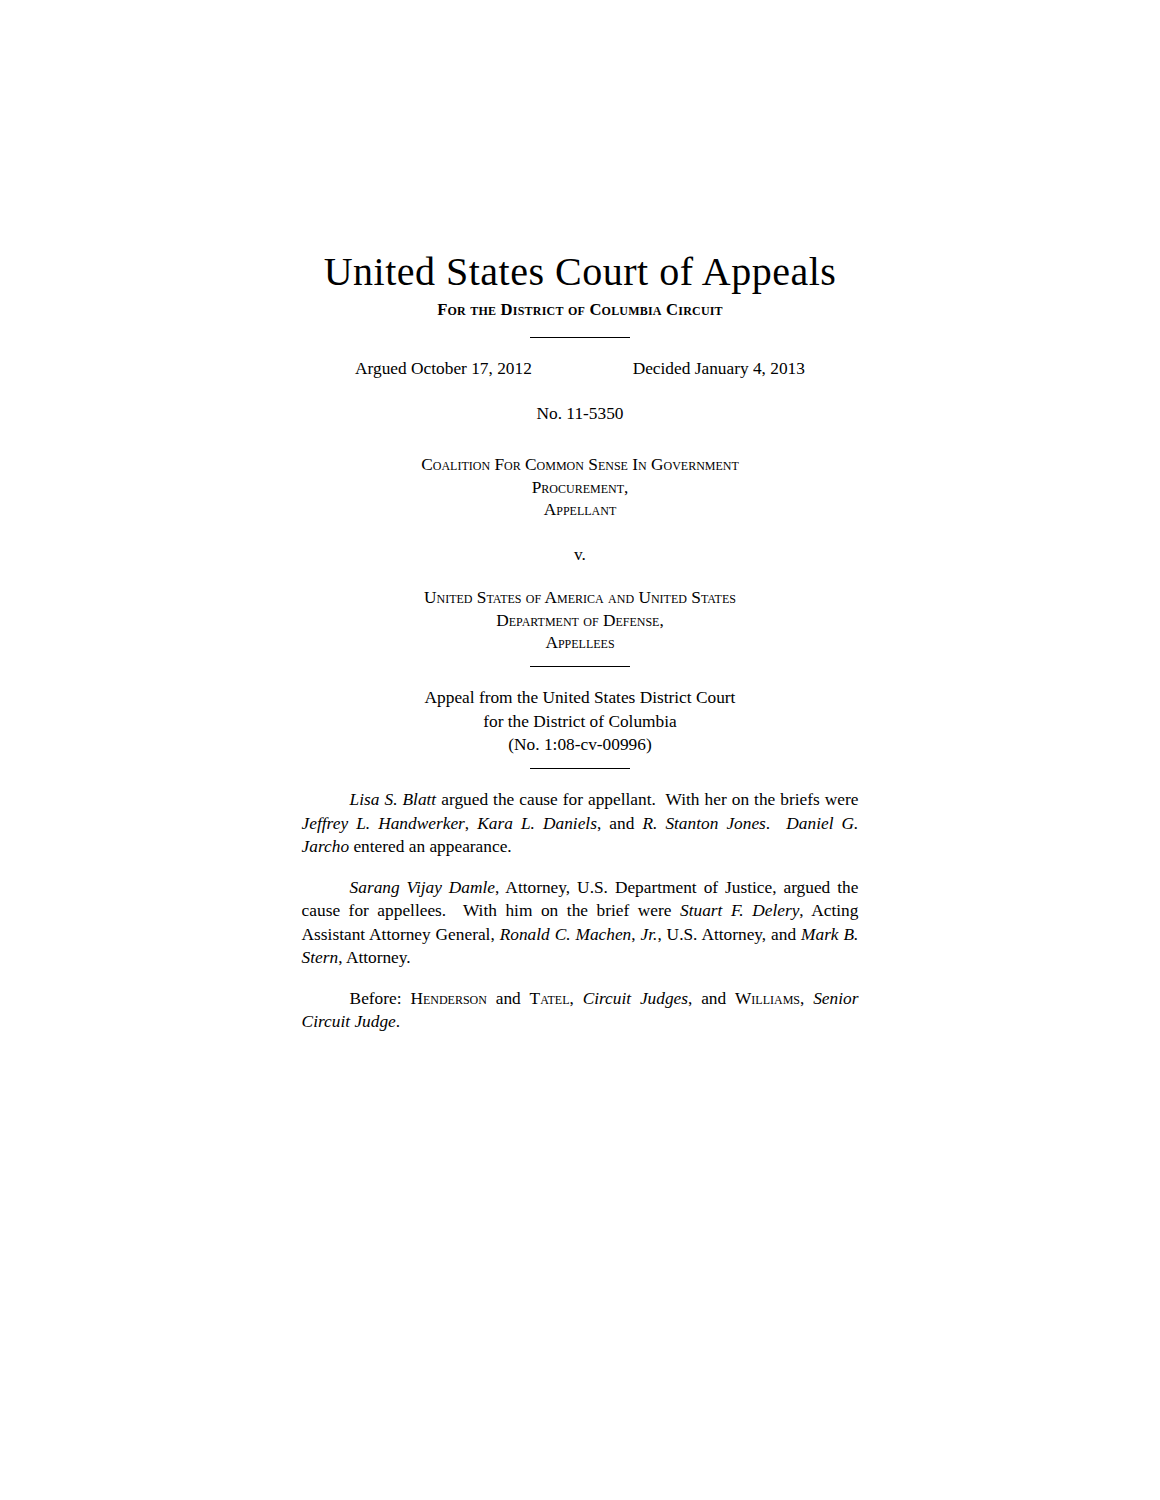United States Court of Appeals
For the District of Columbia Circuit
Argued October 17, 2012 Decided January 4, 2013
No. 11-5350
Coalition For Common Sense In Government
Procurement,
Appellant
v.
United States of America and United States
Department of Defense,
Appellees
Appeal from the United States District Court
for the District of Columbia
(No. 1:08-cv-00996)
Lisa S. Blatt argued the cause for appellant. With her on the briefs were Jeffrey L. Handwerker, Kara L. Daniels, and R. Stanton Jones. Daniel G. Jarcho entered an appearance.
Sarang Vijay Damle, Attorney, U.S. Department of Justice, argued the cause for appellees. With him on the brief were Stuart F. Delery, Acting Assistant Attorney General, Ronald C. Machen, Jr., U.S. Attorney, and Mark B. Stern, Attorney.
Before: Henderson and Tatel, Circuit Judges, and Williams, Senior Circuit Judge.